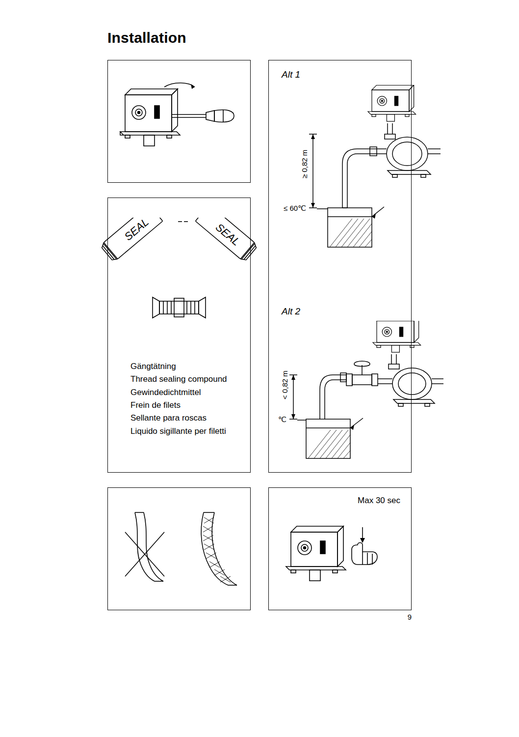Installation
SEAL SEAL
Gängtätning
Thread sealing compound
Gewindedichtmittel
Frein de filets
Sellante para roscas
Liquido sigillante per filetti
Alt 1
Alt 2
≥ 0,82 m ≤ 60℃ < 0,82 m ≤ 60℃
Max 30 sec
9